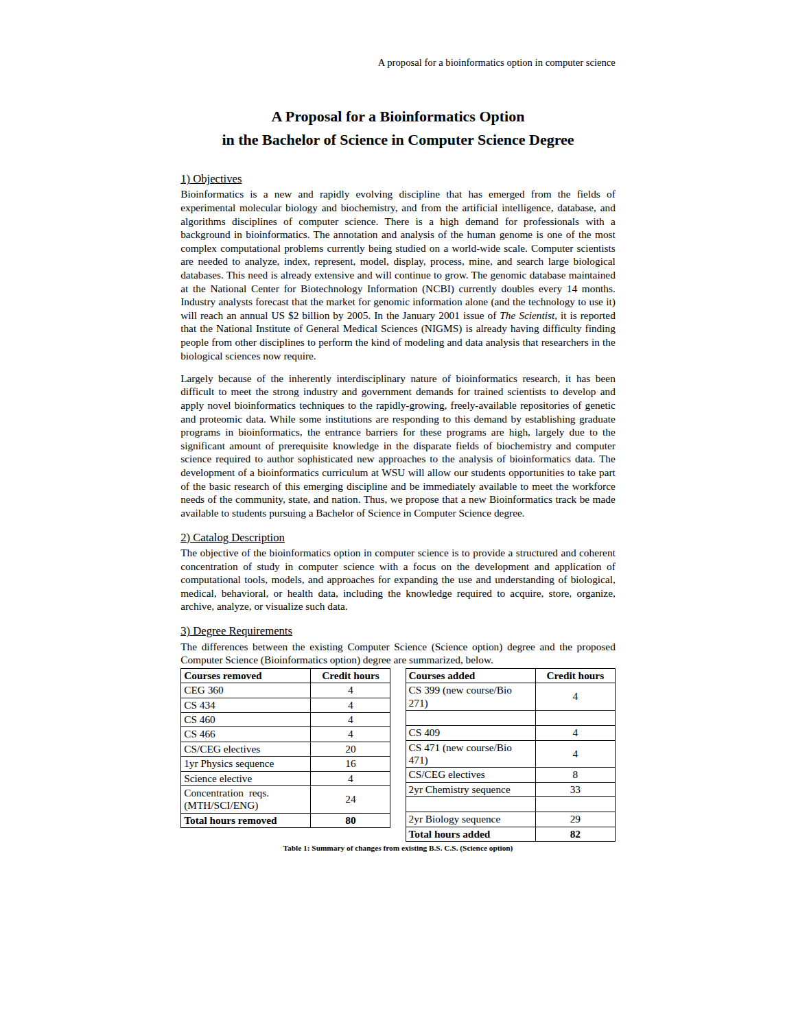A proposal for a bioinformatics option in computer science
A Proposal for a Bioinformatics Option in the Bachelor of Science in Computer Science Degree
1) Objectives
Bioinformatics is a new and rapidly evolving discipline that has emerged from the fields of experimental molecular biology and biochemistry, and from the artificial intelligence, database, and algorithms disciplines of computer science. There is a high demand for professionals with a background in bioinformatics. The annotation and analysis of the human genome is one of the most complex computational problems currently being studied on a world-wide scale. Computer scientists are needed to analyze, index, represent, model, display, process, mine, and search large biological databases. This need is already extensive and will continue to grow. The genomic database maintained at the National Center for Biotechnology Information (NCBI) currently doubles every 14 months. Industry analysts forecast that the market for genomic information alone (and the technology to use it) will reach an annual US $2 billion by 2005. In the January 2001 issue of The Scientist, it is reported that the National Institute of General Medical Sciences (NIGMS) is already having difficulty finding people from other disciplines to perform the kind of modeling and data analysis that researchers in the biological sciences now require.
Largely because of the inherently interdisciplinary nature of bioinformatics research, it has been difficult to meet the strong industry and government demands for trained scientists to develop and apply novel bioinformatics techniques to the rapidly-growing, freely-available repositories of genetic and proteomic data. While some institutions are responding to this demand by establishing graduate programs in bioinformatics, the entrance barriers for these programs are high, largely due to the significant amount of prerequisite knowledge in the disparate fields of biochemistry and computer science required to author sophisticated new approaches to the analysis of bioinformatics data. The development of a bioinformatics curriculum at WSU will allow our students opportunities to take part of the basic research of this emerging discipline and be immediately available to meet the workforce needs of the community, state, and nation. Thus, we propose that a new Bioinformatics track be made available to students pursuing a Bachelor of Science in Computer Science degree.
2) Catalog Description
The objective of the bioinformatics option in computer science is to provide a structured and coherent concentration of study in computer science with a focus on the development and application of computational tools, models, and approaches for expanding the use and understanding of biological, medical, behavioral, or health data, including the knowledge required to acquire, store, organize, archive, analyze, or visualize such data.
3) Degree Requirements
The differences between the existing Computer Science (Science option) degree and the proposed Computer Science (Bioinformatics option) degree are summarized, below.
| / Courses removed / Credit hours / / --- / --- / / CEG 360 / 4 / / CS 434 / 4 / / CS 460 / 4 / / CS 466 / 4 / / CS/CEG electives / 20 / / 1yr Physics sequence / 16 / / Science elective / 4 / / Concentration reqs. (MTH/SCI/ENG) / 24 / / Total hours removed / 80 / | | / Courses added / Credit hours / / --- / --- / / CS 399 (new course/Bio 271) / 4 / / CS 409 / 4 / / CS 471 (new course/Bio 471) / 4 / / CS/CEG electives / 8 / / 2yr Chemistry sequence / 33 / / 2yr Biology sequence / 29 / / Total hours added / 82 / |
Table 1: Summary of changes from existing B.S. C.S. (Science option)